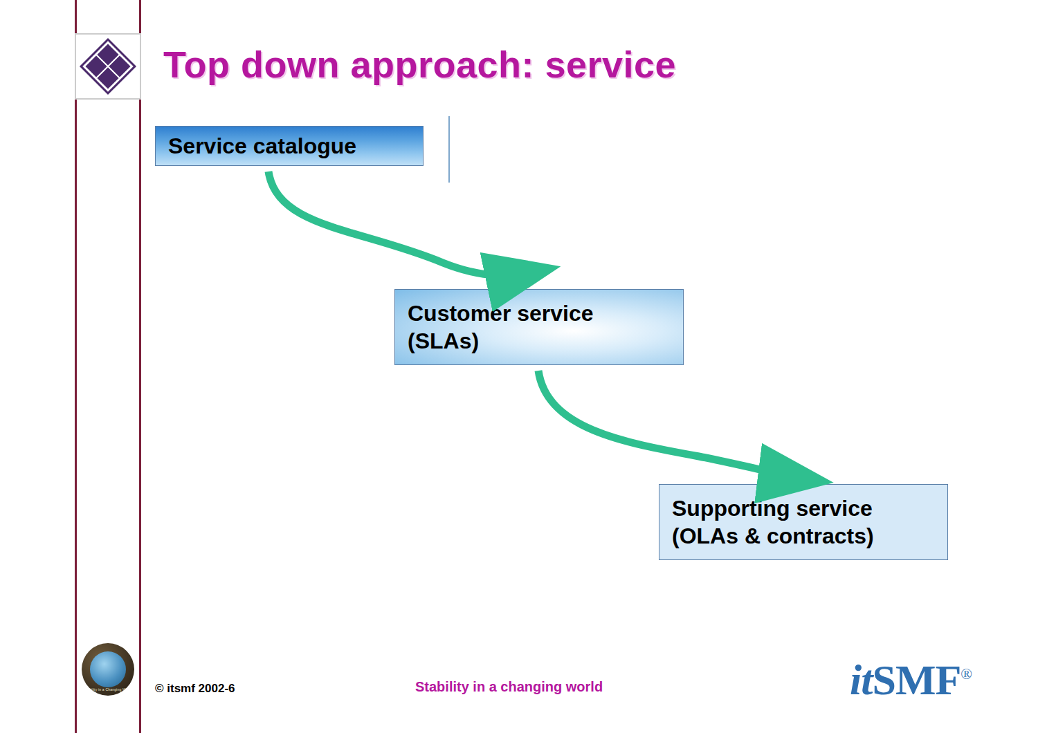www.itsmf.com
Stability in a Changing World
Top down approach: service
Service catalogue
Customer service
(SLAs)
Supporting service
(OLAs & contracts)
© itsmf 2002-6
Stability in a changing world
it SMF®